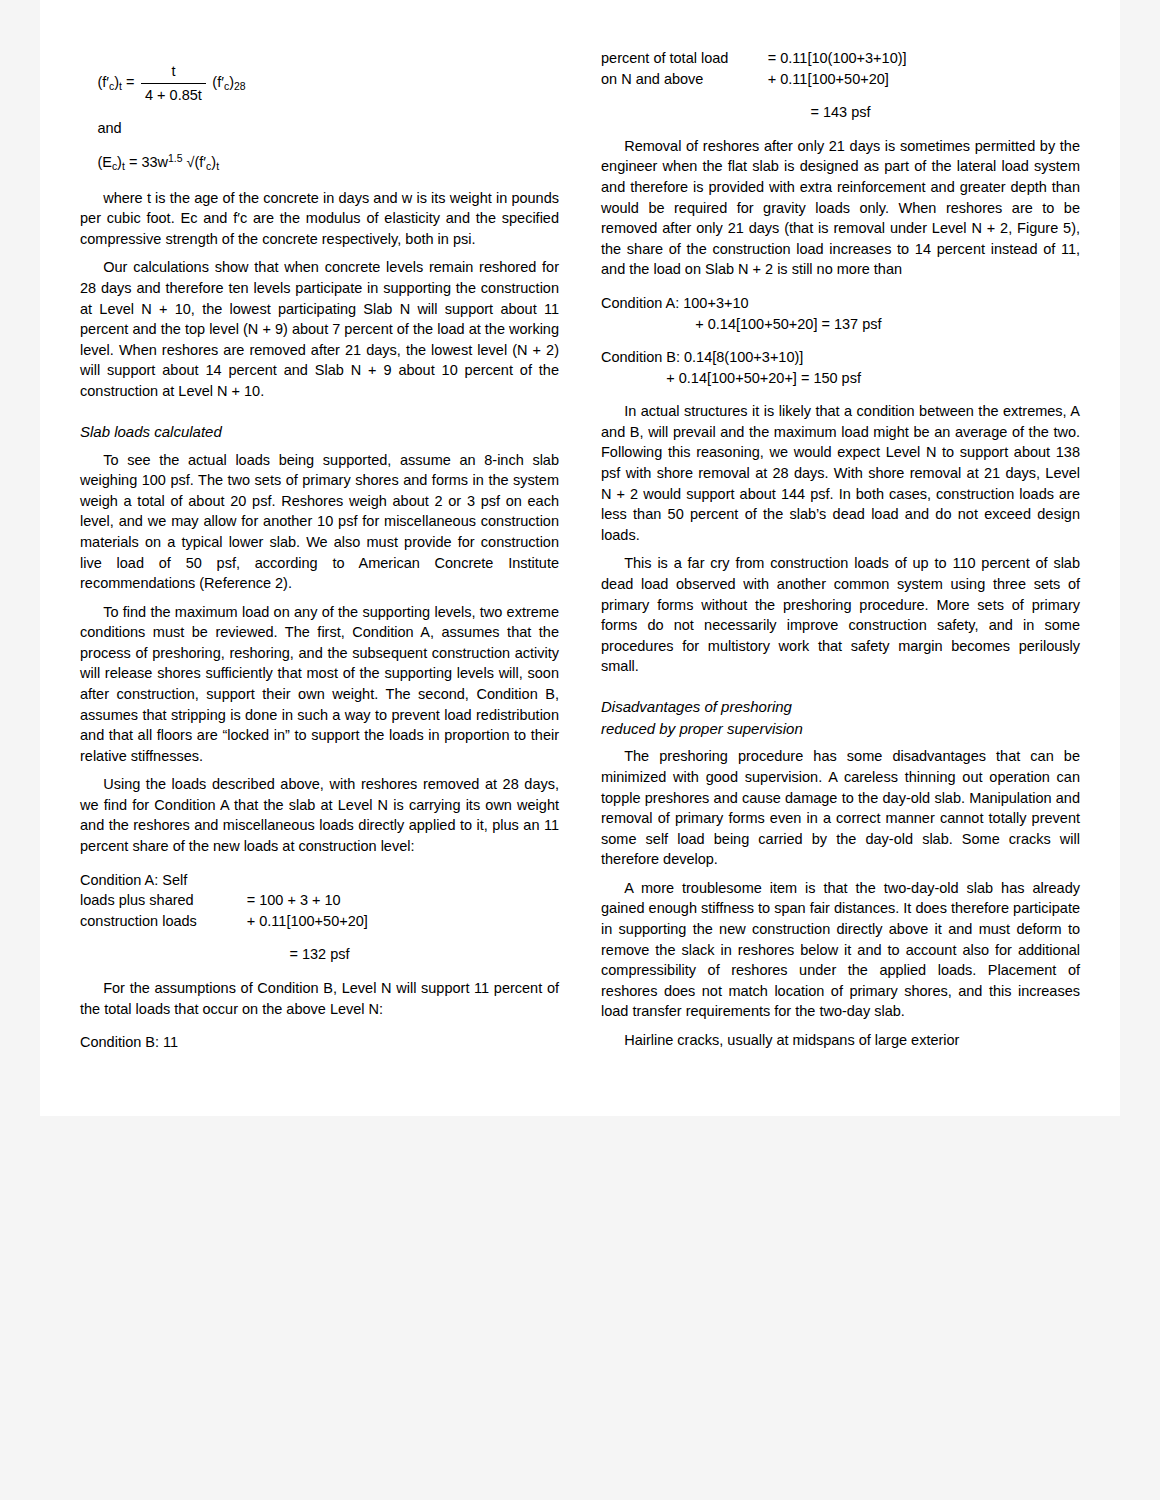(f′c)t = t 4 + 0.85t (f′c)28
and
(Ec)t = 33w1.5 √(f′c)t
where t is the age of the concrete in days and w is its weight in pounds per cubic foot. Ec and f′c are the modulus of elasticity and the specified compressive strength of the concrete respectively, both in psi.
Our calculations show that when concrete levels remain reshored for 28 days and therefore ten levels participate in supporting the construction at Level N + 10, the lowest participating Slab N will support about 11 percent and the top level (N + 9) about 7 percent of the load at the working level. When reshores are removed after 21 days, the lowest level (N + 2) will support about 14 percent and Slab N + 9 about 10 percent of the construction at Level N + 10.
Slab loads calculated
To see the actual loads being supported, assume an 8-inch slab weighing 100 psf. The two sets of primary shores and forms in the system weigh a total of about 20 psf. Reshores weigh about 2 or 3 psf on each level, and we may allow for another 10 psf for miscellaneous construction materials on a typical lower slab. We also must provide for construction live load of 50 psf, according to American Concrete Institute recommendations (Reference 2).
To find the maximum load on any of the supporting levels, two extreme conditions must be reviewed. The first, Condition A, assumes that the process of preshoring, reshoring, and the subsequent construction activity will release shores sufficiently that most of the supporting levels will, soon after construction, support their own weight. The second, Condition B, assumes that stripping is done in such a way to prevent load redistribution and that all floors are “locked in” to support the loads in proportion to their relative stiffnesses.
Using the loads described above, with reshores removed at 28 days, we find for Condition A that the slab at Level N is carrying its own weight and the reshores and miscellaneous loads directly applied to it, plus an 11 percent share of the new loads at construction level:
Condition A: Self loads plus shared= 100 + 3 + 10 construction loads+ 0.11[100+50+20]
= 132 psf
For the assumptions of Condition B, Level N will support 11 percent of the total loads that occur on the above Level N:
Condition B: 11 percent of total load= 0.11[10(100+3+10)] on N and above+ 0.11[100+50+20]
= 143 psf
Removal of reshores after only 21 days is sometimes permitted by the engineer when the flat slab is designed as part of the lateral load system and therefore is provided with extra reinforcement and greater depth than would be required for gravity loads only. When reshores are to be removed after only 21 days (that is removal under Level N + 2, Figure 5), the share of the construction load increases to 14 percent instead of 11, and the load on Slab N + 2 is still no more than
Condition A: 100+3+10 + 0.14[100+50+20] = 137 psf
Condition B: 0.14[8(100+3+10)] + 0.14[100+50+20+] = 150 psf
In actual structures it is likely that a condition between the extremes, A and B, will prevail and the maximum load might be an average of the two. Following this reasoning, we would expect Level N to support about 138 psf with shore removal at 28 days. With shore removal at 21 days, Level N + 2 would support about 144 psf. In both cases, construction loads are less than 50 percent of the slab’s dead load and do not exceed design loads.
This is a far cry from construction loads of up to 110 percent of slab dead load observed with another common system using three sets of primary forms without the preshoring procedure. More sets of primary forms do not necessarily improve construction safety, and in some procedures for multistory work that safety margin becomes perilously small.
Disadvantages of preshoring
reduced by proper supervision
The preshoring procedure has some disadvantages that can be minimized with good supervision. A careless thinning out operation can topple preshores and cause damage to the day-old slab. Manipulation and removal of primary forms even in a correct manner cannot totally prevent some self load being carried by the day-old slab. Some cracks will therefore develop.
A more troublesome item is that the two-day-old slab has already gained enough stiffness to span fair distances. It does therefore participate in supporting the new construction directly above it and must deform to remove the slack in reshores below it and to account also for additional compressibility of reshores under the applied loads. Placement of reshores does not match location of primary shores, and this increases load transfer requirements for the two-day slab.
Hairline cracks, usually at midspans of large exterior